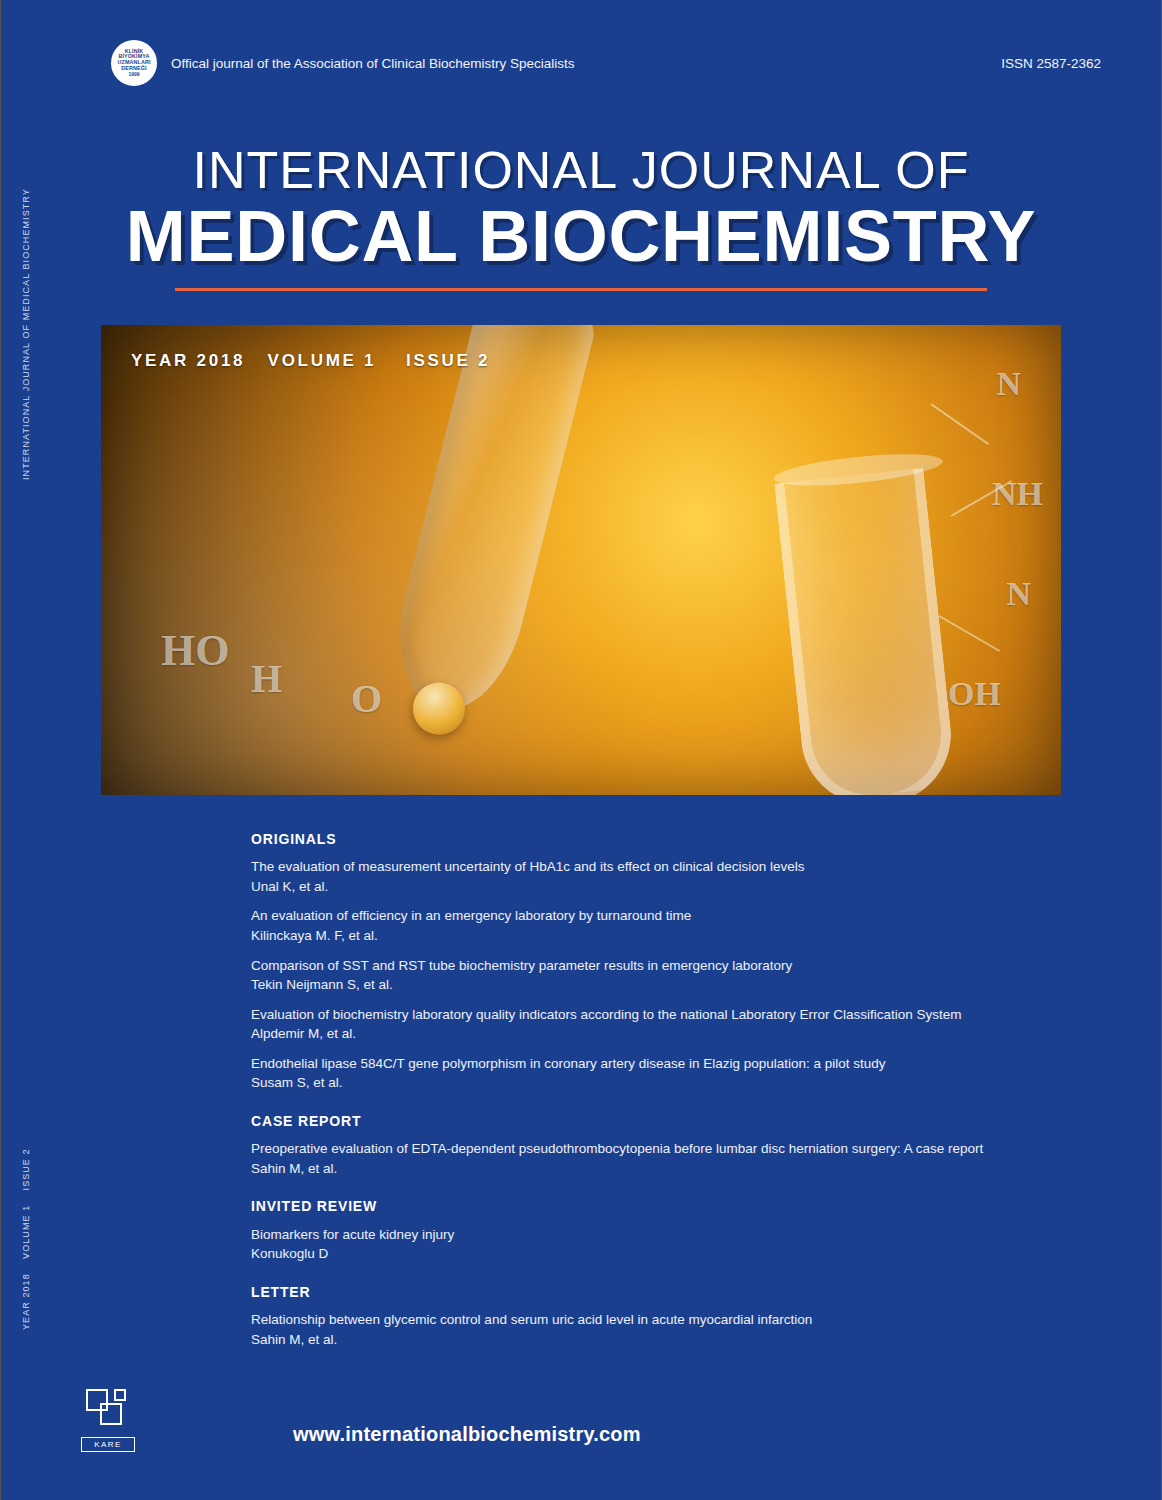INTERNATIONAL JOURNAL OF MEDICAL BIOCHEMISTRY YEAR 2018 VOLUME 1 ISSUE 2
KLİNİK BİYOKİMYA UZMANLARI DERNEĞİ 1999
Offical journal of the Association of Clinical Biochemistry Specialists
ISSN 2587-2362
INTERNATIONAL JOURNAL OF MEDICAL BIOCHEMISTRY
YEAR 2018 VOLUME 1 ISSUE 2
HO H O N NH N OH
ORIGINALS
The evaluation of measurement uncertainty of HbA1c and its effect on clinical decision levels Unal K, et al.
An evaluation of efficiency in an emergency laboratory by turnaround time Kilinckaya M. F, et al.
Comparison of SST and RST tube biochemistry parameter results in emergency laboratory Tekin Neijmann S, et al.
Evaluation of biochemistry laboratory quality indicators according to the national Laboratory Error Classification System Alpdemir M, et al.
Endothelial lipase 584C/T gene polymorphism in coronary artery disease in Elazig population: a pilot study Susam S, et al.
CASE REPORT
Preoperative evaluation of EDTA-dependent pseudothrombocytopenia before lumbar disc herniation surgery: A case report Sahin M, et al.
INVITED REVIEW
Biomarkers for acute kidney injury Konukoglu D
LETTER
Relationship between glycemic control and serum uric acid level in acute myocardial infarction Sahin M, et al.
KARE
www.internationalbiochemistry.com